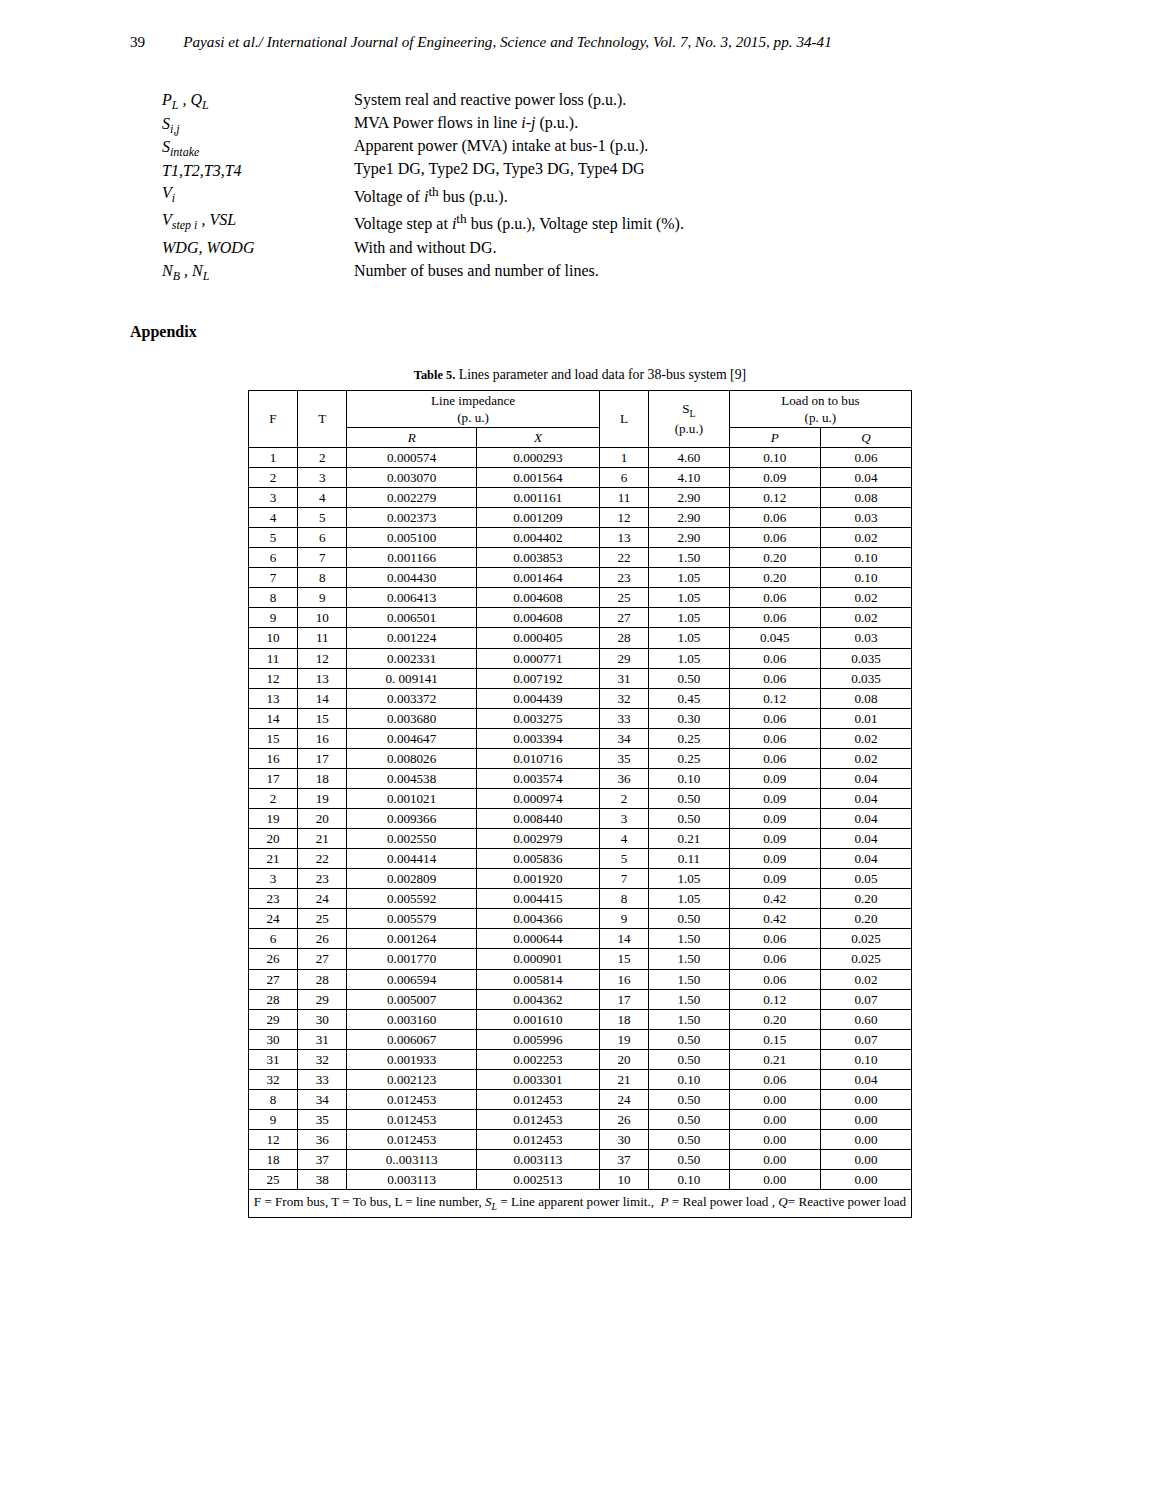39 Payasi et al./ International Journal of Engineering, Science and Technology, Vol. 7, No. 3, 2015, pp. 34-41
PL , QL
System real and reactive power loss (p.u.).
Si,j
MVA Power flows in line i-j (p.u.).
Sintake
Apparent power (MVA) intake at bus-1 (p.u.).
T1,T2,T3,T4
Type1 DG, Type2 DG, Type3 DG, Type4 DG
Vi
Voltage of ith bus (p.u.).
Vstep i , VSL
Voltage step at ith bus (p.u.), Voltage step limit (%).
WDG, WODG
With and without DG.
NB , NL
Number of buses and number of lines.
Appendix
Table 5. Lines parameter and load data for 38-bus system [9]
| F | T | Line impedance (p. u.) | L | S L (p.u.) | Load on to bus (p. u.) |
| --- | --- | --- | --- | --- | --- |
| R | X | P | Q |
| 1 | 2 | 0.000574 | 0.000293 | 1 | 4.60 | 0.10 | 0.06 |
| 2 | 3 | 0.003070 | 0.001564 | 6 | 4.10 | 0.09 | 0.04 |
| 3 | 4 | 0.002279 | 0.001161 | 11 | 2.90 | 0.12 | 0.08 |
| 4 | 5 | 0.002373 | 0.001209 | 12 | 2.90 | 0.06 | 0.03 |
| 5 | 6 | 0.005100 | 0.004402 | 13 | 2.90 | 0.06 | 0.02 |
| 6 | 7 | 0.001166 | 0.003853 | 22 | 1.50 | 0.20 | 0.10 |
| 7 | 8 | 0.004430 | 0.001464 | 23 | 1.05 | 0.20 | 0.10 |
| 8 | 9 | 0.006413 | 0.004608 | 25 | 1.05 | 0.06 | 0.02 |
| 9 | 10 | 0.006501 | 0.004608 | 27 | 1.05 | 0.06 | 0.02 |
| 10 | 11 | 0.001224 | 0.000405 | 28 | 1.05 | 0.045 | 0.03 |
| 11 | 12 | 0.002331 | 0.000771 | 29 | 1.05 | 0.06 | 0.035 |
| 12 | 13 | 0. 009141 | 0.007192 | 31 | 0.50 | 0.06 | 0.035 |
| 13 | 14 | 0.003372 | 0.004439 | 32 | 0.45 | 0.12 | 0.08 |
| 14 | 15 | 0.003680 | 0.003275 | 33 | 0.30 | 0.06 | 0.01 |
| 15 | 16 | 0.004647 | 0.003394 | 34 | 0.25 | 0.06 | 0.02 |
| 16 | 17 | 0.008026 | 0.010716 | 35 | 0.25 | 0.06 | 0.02 |
| 17 | 18 | 0.004538 | 0.003574 | 36 | 0.10 | 0.09 | 0.04 |
| 2 | 19 | 0.001021 | 0.000974 | 2 | 0.50 | 0.09 | 0.04 |
| 19 | 20 | 0.009366 | 0.008440 | 3 | 0.50 | 0.09 | 0.04 |
| 20 | 21 | 0.002550 | 0.002979 | 4 | 0.21 | 0.09 | 0.04 |
| 21 | 22 | 0.004414 | 0.005836 | 5 | 0.11 | 0.09 | 0.04 |
| 3 | 23 | 0.002809 | 0.001920 | 7 | 1.05 | 0.09 | 0.05 |
| 23 | 24 | 0.005592 | 0.004415 | 8 | 1.05 | 0.42 | 0.20 |
| 24 | 25 | 0.005579 | 0.004366 | 9 | 0.50 | 0.42 | 0.20 |
| 6 | 26 | 0.001264 | 0.000644 | 14 | 1.50 | 0.06 | 0.025 |
| 26 | 27 | 0.001770 | 0.000901 | 15 | 1.50 | 0.06 | 0.025 |
| 27 | 28 | 0.006594 | 0.005814 | 16 | 1.50 | 0.06 | 0.02 |
| 28 | 29 | 0.005007 | 0.004362 | 17 | 1.50 | 0.12 | 0.07 |
| 29 | 30 | 0.003160 | 0.001610 | 18 | 1.50 | 0.20 | 0.60 |
| 30 | 31 | 0.006067 | 0.005996 | 19 | 0.50 | 0.15 | 0.07 |
| 31 | 32 | 0.001933 | 0.002253 | 20 | 0.50 | 0.21 | 0.10 |
| 32 | 33 | 0.002123 | 0.003301 | 21 | 0.10 | 0.06 | 0.04 |
| 8 | 34 | 0.012453 | 0.012453 | 24 | 0.50 | 0.00 | 0.00 |
| 9 | 35 | 0.012453 | 0.012453 | 26 | 0.50 | 0.00 | 0.00 |
| 12 | 36 | 0.012453 | 0.012453 | 30 | 0.50 | 0.00 | 0.00 |
| 18 | 37 | 0..003113 | 0.003113 | 37 | 0.50 | 0.00 | 0.00 |
| 25 | 38 | 0.003113 | 0.002513 | 10 | 0.10 | 0.00 | 0.00 |
| F = From bus, T = To bus, L = line number, S L = Line apparent power limit., P = Real power load , Q = Reactive power load |